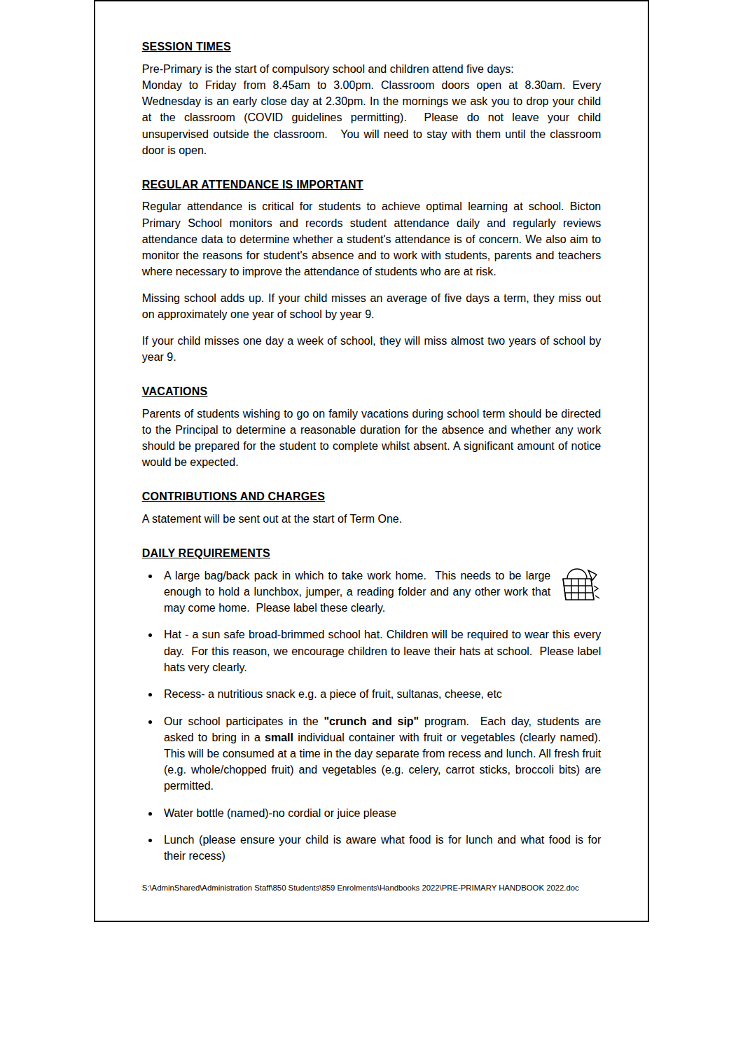SESSION TIMES
Pre-Primary is the start of compulsory school and children attend five days:
Monday to Friday from 8.45am to 3.00pm. Classroom doors open at 8.30am. Every Wednesday is an early close day at 2.30pm. In the mornings we ask you to drop your child at the classroom (COVID guidelines permitting). Please do not leave your child unsupervised outside the classroom. You will need to stay with them until the classroom door is open.
REGULAR ATTENDANCE IS IMPORTANT
Regular attendance is critical for students to achieve optimal learning at school. Bicton Primary School monitors and records student attendance daily and regularly reviews attendance data to determine whether a student's attendance is of concern. We also aim to monitor the reasons for student's absence and to work with students, parents and teachers where necessary to improve the attendance of students who are at risk.
Missing school adds up. If your child misses an average of five days a term, they miss out on approximately one year of school by year 9.
If your child misses one day a week of school, they will miss almost two years of school by year 9.
VACATIONS
Parents of students wishing to go on family vacations during school term should be directed to the Principal to determine a reasonable duration for the absence and whether any work should be prepared for the student to complete whilst absent. A significant amount of notice would be expected.
CONTRIBUTIONS AND CHARGES
A statement will be sent out at the start of Term One.
DAILY REQUIREMENTS
A large bag/back pack in which to take work home. This needs to be large enough to hold a lunchbox, jumper, a reading folder and any other work that may come home. Please label these clearly.
Hat - a sun safe broad-brimmed school hat. Children will be required to wear this every day. For this reason, we encourage children to leave their hats at school. Please label hats very clearly.
Recess- a nutritious snack e.g. a piece of fruit, sultanas, cheese, etc
Our school participates in the "crunch and sip" program. Each day, students are asked to bring in a small individual container with fruit or vegetables (clearly named). This will be consumed at a time in the day separate from recess and lunch. All fresh fruit (e.g. whole/chopped fruit) and vegetables (e.g. celery, carrot sticks, broccoli bits) are permitted.
Water bottle (named)-no cordial or juice please
Lunch (please ensure your child is aware what food is for lunch and what food is for their recess)
S:\AdminShared\Administration Staff\850 Students\859 Enrolments\Handbooks 2022\PRE-PRIMARY HANDBOOK 2022.doc